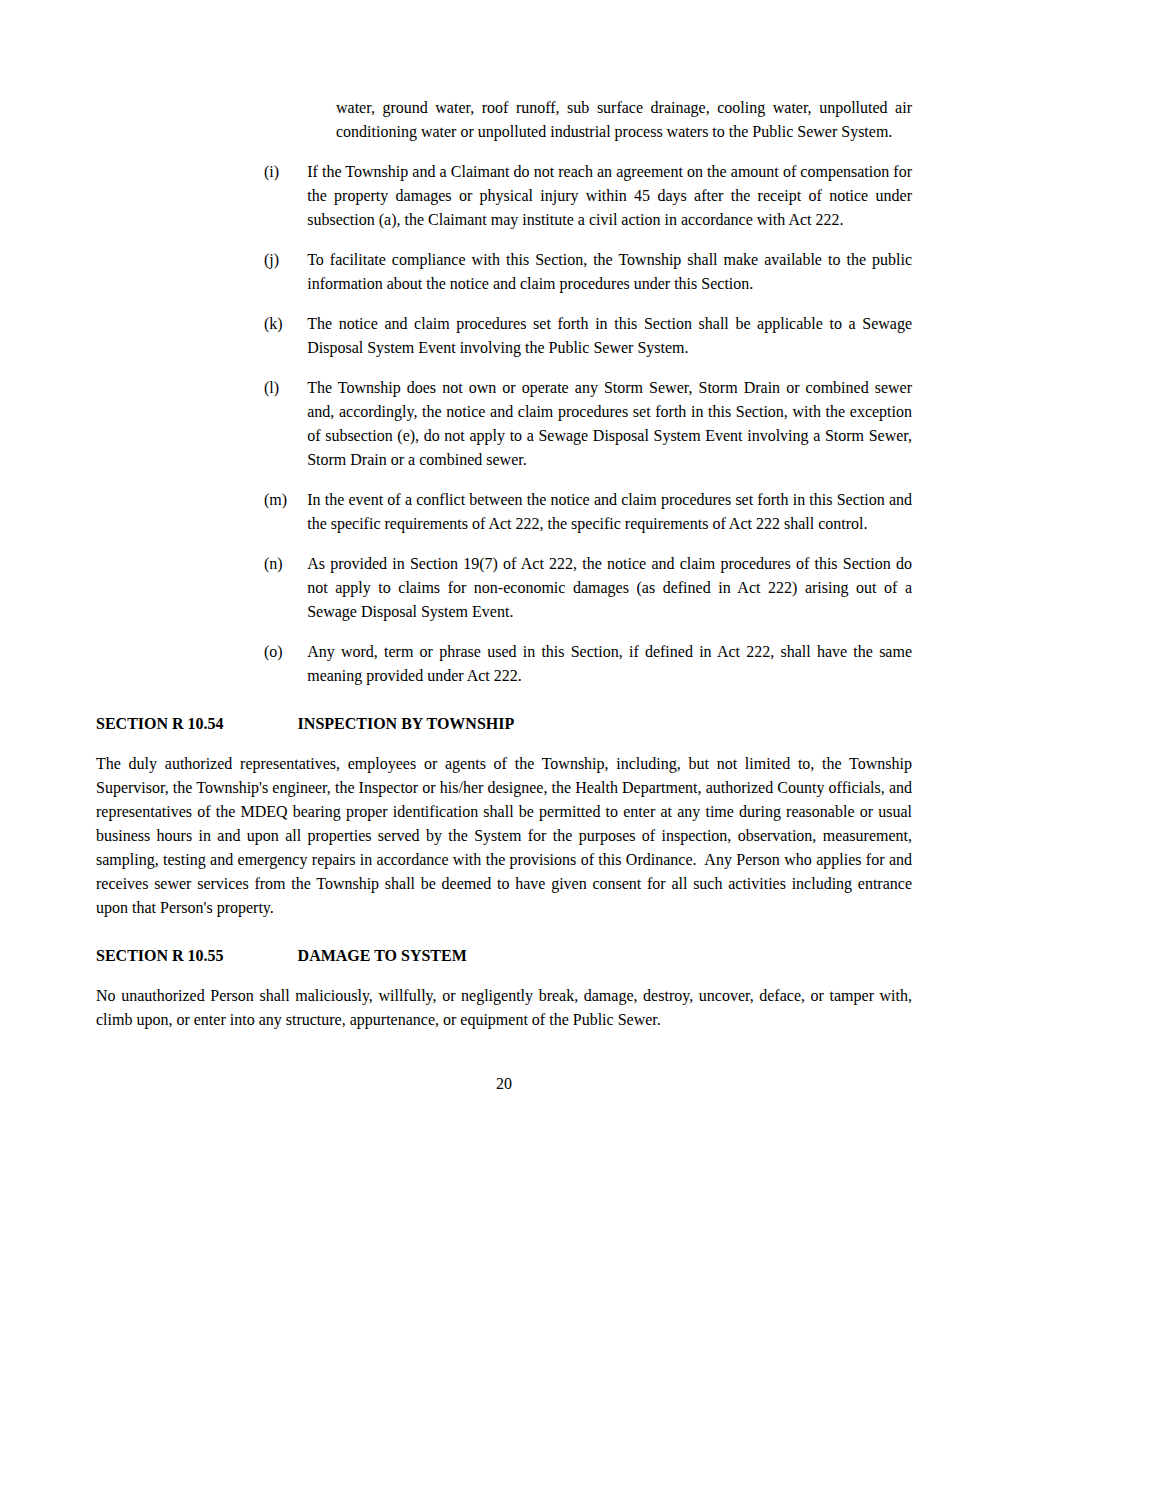water, ground water, roof runoff, sub surface drainage, cooling water, unpolluted air conditioning water or unpolluted industrial process waters to the Public Sewer System.
(i)
If the Township and a Claimant do not reach an agreement on the amount of compensation for the property damages or physical injury within 45 days after the receipt of notice under subsection (a), the Claimant may institute a civil action in accordance with Act 222.
(j)
To facilitate compliance with this Section, the Township shall make available to the public information about the notice and claim procedures under this Section.
(k)
The notice and claim procedures set forth in this Section shall be applicable to a Sewage Disposal System Event involving the Public Sewer System.
(l)
The Township does not own or operate any Storm Sewer, Storm Drain or combined sewer and, accordingly, the notice and claim procedures set forth in this Section, with the exception of subsection (e), do not apply to a Sewage Disposal System Event involving a Storm Sewer, Storm Drain or a combined sewer.
(m)
In the event of a conflict between the notice and claim procedures set forth in this Section and the specific requirements of Act 222, the specific requirements of Act 222 shall control.
(n)
As provided in Section 19(7) of Act 222, the notice and claim procedures of this Section do not apply to claims for non-economic damages (as defined in Act 222) arising out of a Sewage Disposal System Event.
(o)
Any word, term or phrase used in this Section, if defined in Act 222, shall have the same meaning provided under Act 222.
SECTION R 10.54 INSPECTION BY TOWNSHIP
The duly authorized representatives, employees or agents of the Township, including, but not limited to, the Township Supervisor, the Township's engineer, the Inspector or his/her designee, the Health Department, authorized County officials, and representatives of the MDEQ bearing proper identification shall be permitted to enter at any time during reasonable or usual business hours in and upon all properties served by the System for the purposes of inspection, observation, measurement, sampling, testing and emergency repairs in accordance with the provisions of this Ordinance. Any Person who applies for and receives sewer services from the Township shall be deemed to have given consent for all such activities including entrance upon that Person's property.
SECTION R 10.55 DAMAGE TO SYSTEM
No unauthorized Person shall maliciously, willfully, or negligently break, damage, destroy, uncover, deface, or tamper with, climb upon, or enter into any structure, appurtenance, or equipment of the Public Sewer.
20